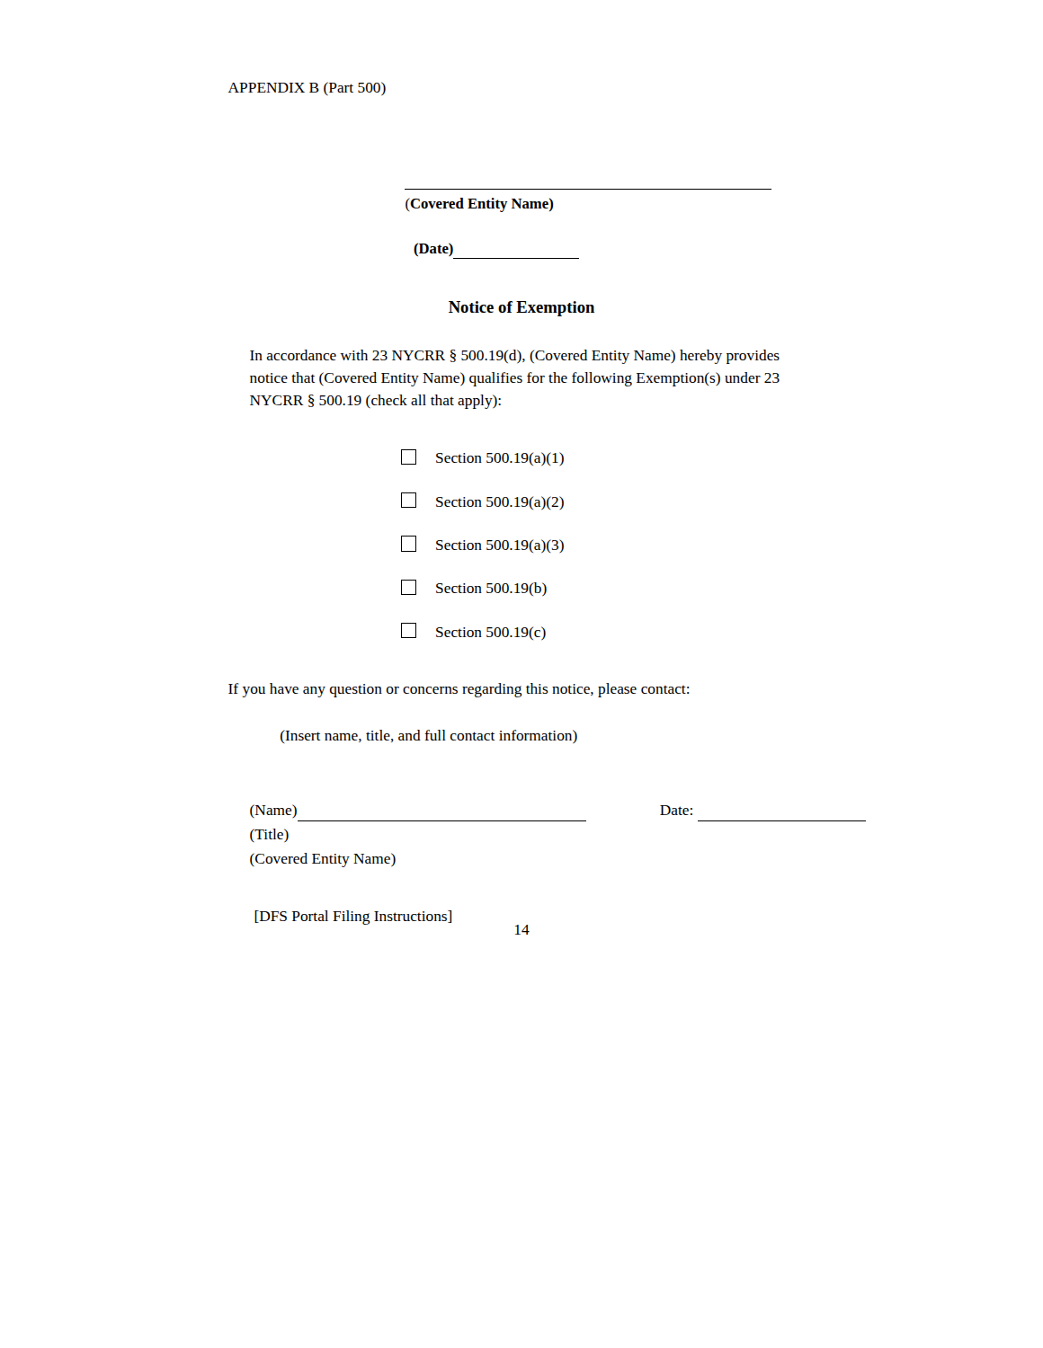APPENDIX B (Part 500)
(Covered Entity Name)
(Date)
Notice of Exemption
In accordance with 23 NYCRR § 500.19(d), (Covered Entity Name) hereby provides notice that (Covered Entity Name) qualifies for the following Exemption(s) under 23 NYCRR § 500.19 (check all that apply):
Section 500.19(a)(1)
Section 500.19(a)(2)
Section 500.19(a)(3)
Section 500.19(b)
Section 500.19(c)
If you have any question or concerns regarding this notice, please contact:
(Insert name, title, and full contact information)
(Name)
Date:
(Title)
(Covered Entity Name)
[DFS Portal Filing Instructions]
14